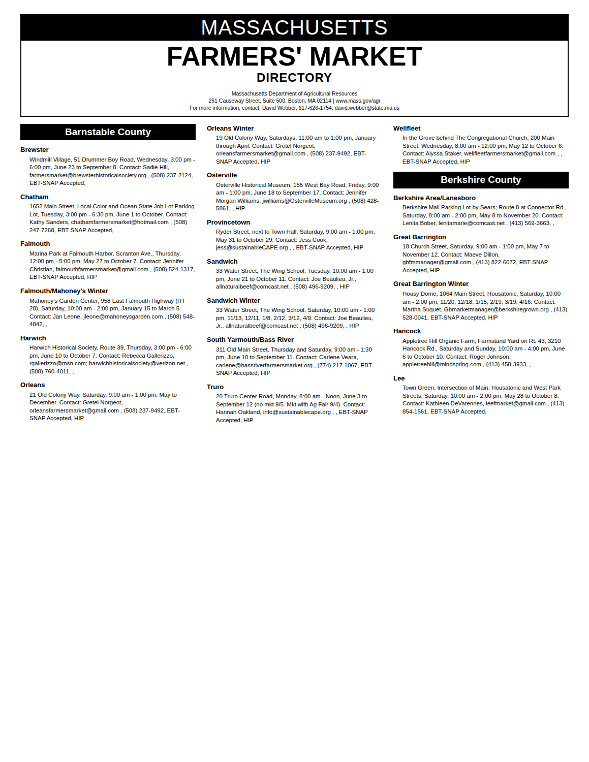MASSACHUSETTS
FARMERS' MARKET
DIRECTORY
Massachusetts Department of Agricultural Resources
251 Causeway Street, Suite 500, Boston, MA 02114 | www.mass.gov/agr
For more information, contact: David Webber, 617-626-1754, david.webber@state.ma.us
Barnstable County
Brewster
Windmill Village, 51 Drummer Boy Road, Wednesday, 3:00 pm - 6:00 pm, June 23 to September 8. Contact: Sadie Hill, farmersmarket@brewsterhistoricalsociety.org , (508) 237-2124, EBT-SNAP Accepted,
Chatham
1652 Main Street, Local Color and Ocean State Job Lot Parking Lot, Tuesday, 3:00 pm - 6:30 pm, June 1 to October. Contact: Kathy Sanders, chathamfarmersmarket@hotmail.com , (508) 247-7268, EBT-SNAP Accepted,
Falmouth
Marina Park at Falmouth Harbor, Scranton Ave., Thursday, 12:00 pm - 5:00 pm, May 27 to October 7. Contact: Jennifer Christian, falmouthfarmersmarket@gmail.com , (508) 524-1317, EBT-SNAP Accepted, HIP
Falmouth/Mahoney's Winter
Mahoney's Garden Center, 958 East Falmouth Highway (RT 28), Saturday, 10:00 am - 2:00 pm, January 15 to March 5. Contact: Jan Leone, jleone@mahoneysgarden.com , (508) 548-4842, ,
Harwich
Harwich Historical Society, Route 39, Thursday, 3:00 pm - 6:00 pm, June 10 to October 7. Contact: Rebecca Gallerizzo, rgallerizzo@msn.com; harwichhistoricalsociety@verizon.net , (508) 760-4011, ,
Orleans
21 Old Colony Way, Saturday, 9:00 am - 1:00 pm, May to December. Contact: Gretel Norgeot, orleansfarmersmarket@gmail.com , (508) 237-9492, EBT-SNAP Accepted, HIP
Orleans Winter
19 Old Colony Way, Saturdays, 11:00 am to 1:00 pm, January through April. Contact: Gretel Norgeot, orleansfarmersmarket@gmail.com , (508) 237-9492, EBT-SNAP Accepted, HIP
Osterville
Osterville Historical Museum, 155 West Bay Road, Friday, 9:00 am - 1:00 pm, June 18 to September 17. Contact: Jennifer Morgan Williams, jwilliams@OstervilleMuseum.org , (508) 428-5861, , HIP
Provincetown
Ryder Street, next to Town Hall, Saturday, 9:00 am - 1:00 pm, May 31 to October 29. Contact: Jess Cook, jess@sustainableCAPE.org , , EBT-SNAP Accepted, HIP
Sandwich
33 Water Street, The Wing School, Tuesday, 10:00 am - 1:00 pm, June 21 to October 11. Contact: Joe Beaulieu, Jr., allnaturalbeef@comcast.net , (508) 496-9209, , HIP
Sandwich Winter
33 Water Street, The Wing School, Saturday, 10:00 am - 1:00 pm, 11/13, 12/11, 1/8, 2/12, 3/12, 4/9. Contact: Joe Beaulieu, Jr., allnaturalbeef@comcast.net , (508) 496-9209, , HIP
South Yarmouth/Bass River
311 Old Main Street, Thursday and Saturday, 9:00 am - 1:30 pm, June 10 to September 11. Contact: Carlene Veara, carlene@bassriverfarmersmarket.org , (774) 217-1067, EBT-SNAP Accepted, HIP
Truro
20 Truro Center Road, Monday, 8:00 am - Noon, June 3 to September 12 (no mkt 9/5. Mkt with Ag Fair 9/4). Contact: Hannah Oakland, info@sustainablecape.org , , EBT-SNAP Accepted, HIP
Wellfleet
In the Grove behind The Congregational Church, 200 Main Street, Wednesday, 8:00 am - 12:00 pm, May 12 to October 6. Contact: Alyssa Staker, wellfleetfarmersmarket@gmail.com , , EBT-SNAP Accepted, HIP
Berkshire County
Berkshire Area/Lanesboro
Berkshire Mall Parking Lot by Sears; Route 8 at Connector Rd., Saturday, 8:00 am - 2:00 pm, May 8 to November 20. Contact: Lenita Bober, lenitamarie@comcast.net , (413) 569-3663, ,
Great Barrington
18 Church Street, Saturday, 9:00 am - 1:00 pm, May 7 to November 12. Contact: Maeve Dillon, gbfmmanager@gmail.com , (413) 822-6072, EBT-SNAP Accepted, HIP
Great Barrington Winter
Housy Dome, 1064 Main Street, Housatonic, Saturday, 10:00 am - 2:00 pm, 11/20, 12/18, 1/15, 2/19, 3/19, 4/16. Contact: Martha Suquet, Gbmarketmanager@berkshiregrown.org , (413) 528-0041, EBT-SNAP Accepted, HIP
Hancock
Appletree Hill Organic Farm, Farmstand Yard on Rt. 43, 3210 Hancock Rd., Saturday and Sunday, 10:00 am - 4:00 pm, June 6 to October 10. Contact: Roger Johnson, appletreehill@mindspring.com , (413) 458-3933, ,
Lee
Town Green, Intersection of Main, Housatonic and West Park Streets, Saturday, 10:00 am - 2:00 pm, May 28 to October 8. Contact: Kathleen DeVarennes, leefmarket@gmail.com , (413) 854-1561, EBT-SNAP Accepted,